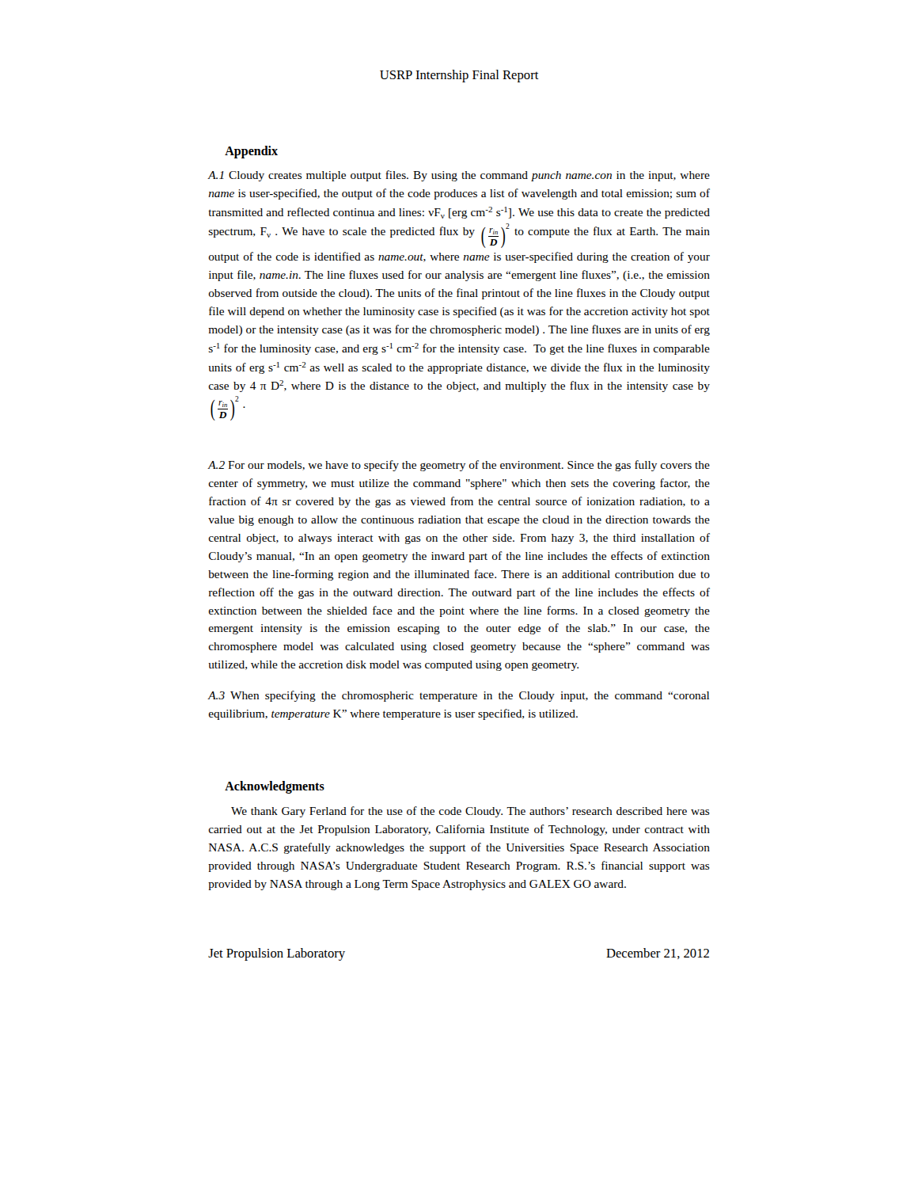USRP Internship Final Report
Appendix
A.1 Cloudy creates multiple output files. By using the command punch name.con in the input, where name is user-specified, the output of the code produces a list of wavelength and total emission; sum of transmitted and reflected continua and lines: νFν [erg cm-2 s-1]. We use this data to create the predicted spectrum, Fν . We have to scale the predicted flux by (rin D) 2 to compute the flux at Earth. The main output of the code is identified as name.out, where name is user-specified during the creation of your input file, name.in. The line fluxes used for our analysis are “emergent line fluxes”, (i.e., the emission observed from outside the cloud). The units of the final printout of the line fluxes in the Cloudy output file will depend on whether the luminosity case is specified (as it was for the accretion activity hot spot model) or the intensity case (as it was for the chromospheric model) . The line fluxes are in units of erg s-1 for the luminosity case, and erg s-1 cm-2 for the intensity case. To get the line fluxes in comparable units of erg s-1 cm-2 as well as scaled to the appropriate distance, we divide the flux in the luminosity case by 4 π D2, where D is the distance to the object, and multiply the flux in the intensity case by (rin D) 2 .
A.2 For our models, we have to specify the geometry of the environment. Since the gas fully covers the center of symmetry, we must utilize the command "sphere" which then sets the covering factor, the fraction of 4π sr covered by the gas as viewed from the central source of ionization radiation, to a value big enough to allow the continuous radiation that escape the cloud in the direction towards the central object, to always interact with gas on the other side. From hazy 3, the third installation of Cloudy’s manual, “In an open geometry the inward part of the line includes the effects of extinction between the line-forming region and the illuminated face. There is an additional contribution due to reflection off the gas in the outward direction. The outward part of the line includes the effects of extinction between the shielded face and the point where the line forms. In a closed geometry the emergent intensity is the emission escaping to the outer edge of the slab.” In our case, the chromosphere model was calculated using closed geometry because the “sphere” command was utilized, while the accretion disk model was computed using open geometry.
A.3 When specifying the chromospheric temperature in the Cloudy input, the command “coronal equilibrium, temperature K” where temperature is user specified, is utilized.
Acknowledgments
We thank Gary Ferland for the use of the code Cloudy. The authors’ research described here was carried out at the Jet Propulsion Laboratory, California Institute of Technology, under contract with NASA. A.C.S gratefully acknowledges the support of the Universities Space Research Association provided through NASA’s Undergraduate Student Research Program. R.S.’s financial support was provided by NASA through a Long Term Space Astrophysics and GALEX GO award.
Jet Propulsion Laboratory December 21, 2012